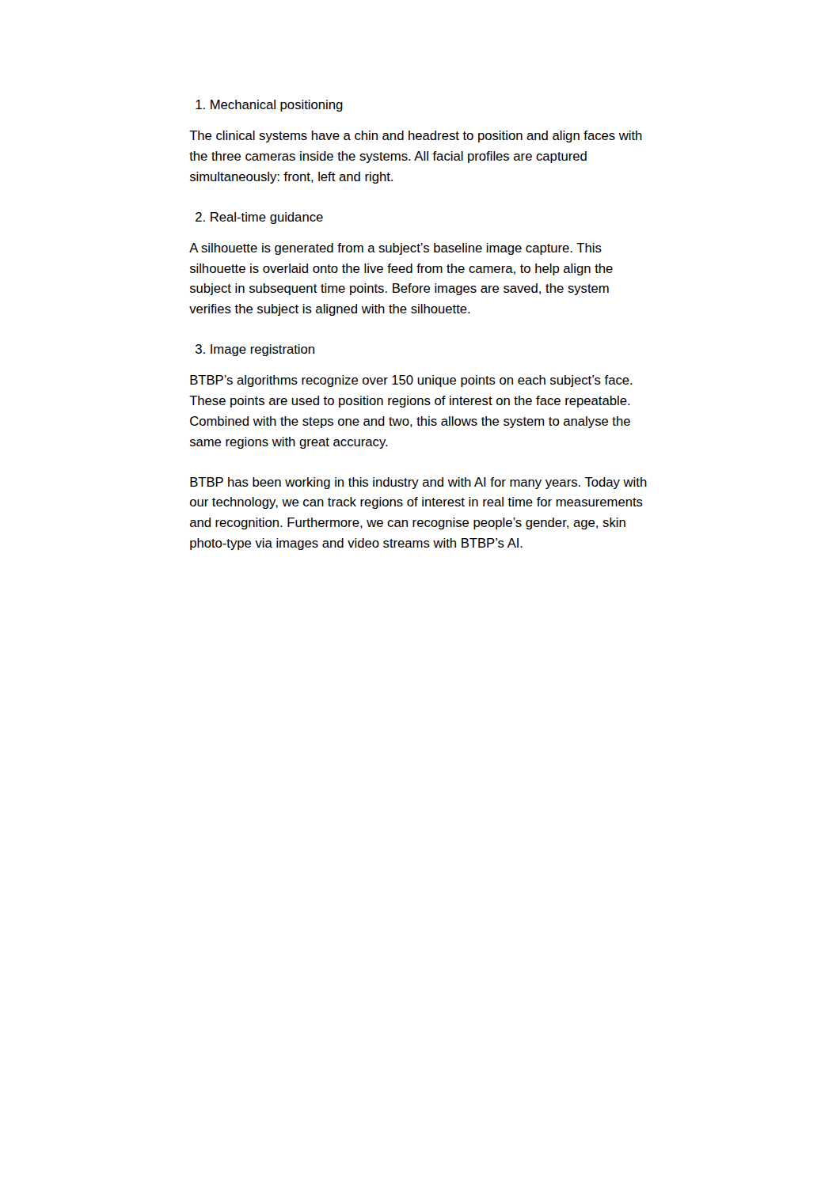Mechanical positioning
The clinical systems have a chin and headrest to position and align faces with the three cameras inside the systems. All facial profiles are captured simultaneously: front, left and right.
Real-time guidance
A silhouette is generated from a subject’s baseline image capture. This silhouette is overlaid onto the live feed from the camera, to help align the subject in subsequent time points. Before images are saved, the system verifies the subject is aligned with the silhouette.
Image registration
BTBP’s algorithms recognize over 150 unique points on each subject’s face. These points are used to position regions of interest on the face repeatable. Combined with the steps one and two, this allows the system to analyse the same regions with great accuracy.
BTBP has been working in this industry and with AI for many years. Today with our technology, we can track regions of interest in real time for measurements and recognition. Furthermore, we can recognise people’s gender, age, skin photo-type via images and video streams with BTBP’s AI.